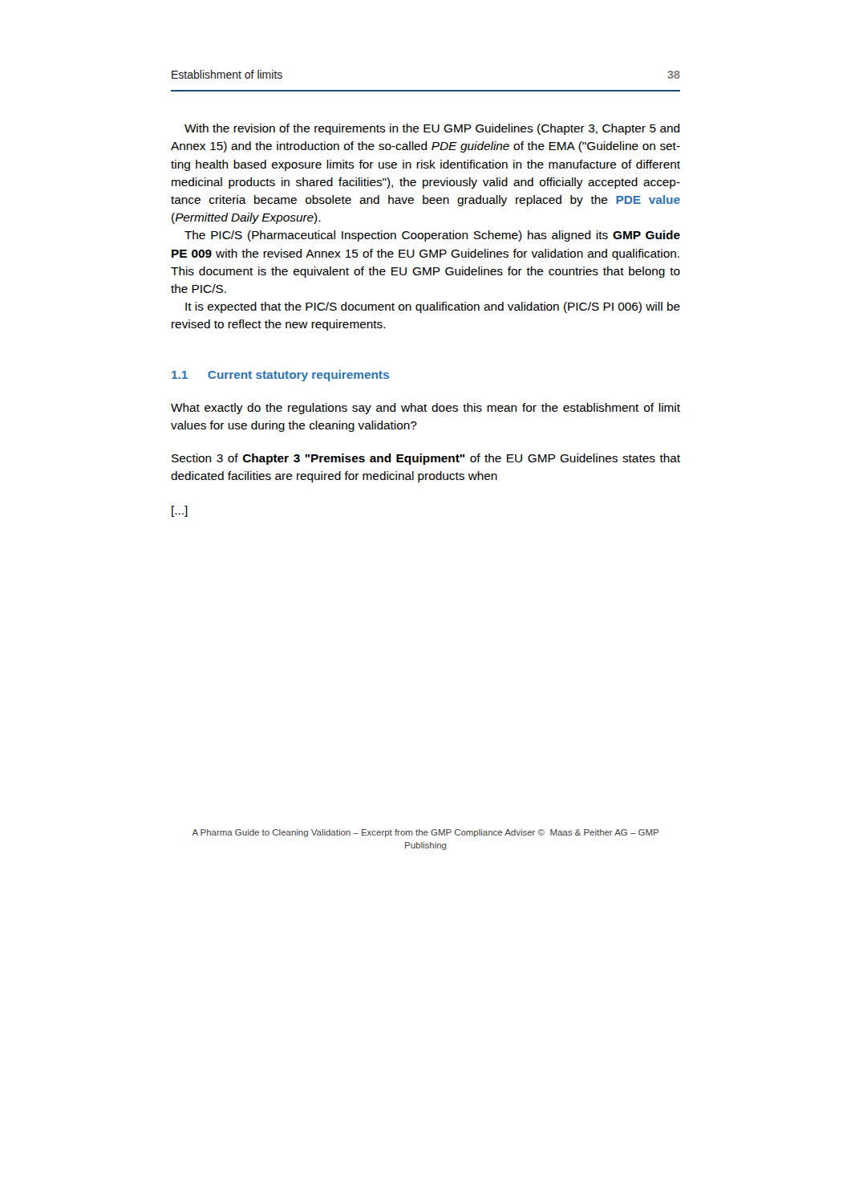Establishment of limits 38
With the revision of the requirements in the EU GMP Guidelines (Chapter 3, Chapter 5 and Annex 15) and the introduction of the so-called PDE guideline of the EMA ("Guideline on setting health based exposure limits for use in risk identification in the manufacture of different medicinal products in shared facilities"), the previously valid and officially accepted acceptance criteria became obsolete and have been gradually replaced by the PDE value (Permitted Daily Exposure).
The PIC/S (Pharmaceutical Inspection Cooperation Scheme) has aligned its GMP Guide PE 009 with the revised Annex 15 of the EU GMP Guidelines for validation and qualification. This document is the equivalent of the EU GMP Guidelines for the countries that belong to the PIC/S.
It is expected that the PIC/S document on qualification and validation (PIC/S PI 006) will be revised to reflect the new requirements.
1.1 Current statutory requirements
What exactly do the regulations say and what does this mean for the establishment of limit values for use during the cleaning validation?
Section 3 of Chapter 3 "Premises and Equipment" of the EU GMP Guidelines states that dedicated facilities are required for medicinal products when
[...]
A Pharma Guide to Cleaning Validation – Excerpt from the GMP Compliance Adviser © Maas & Peither AG – GMP Publishing